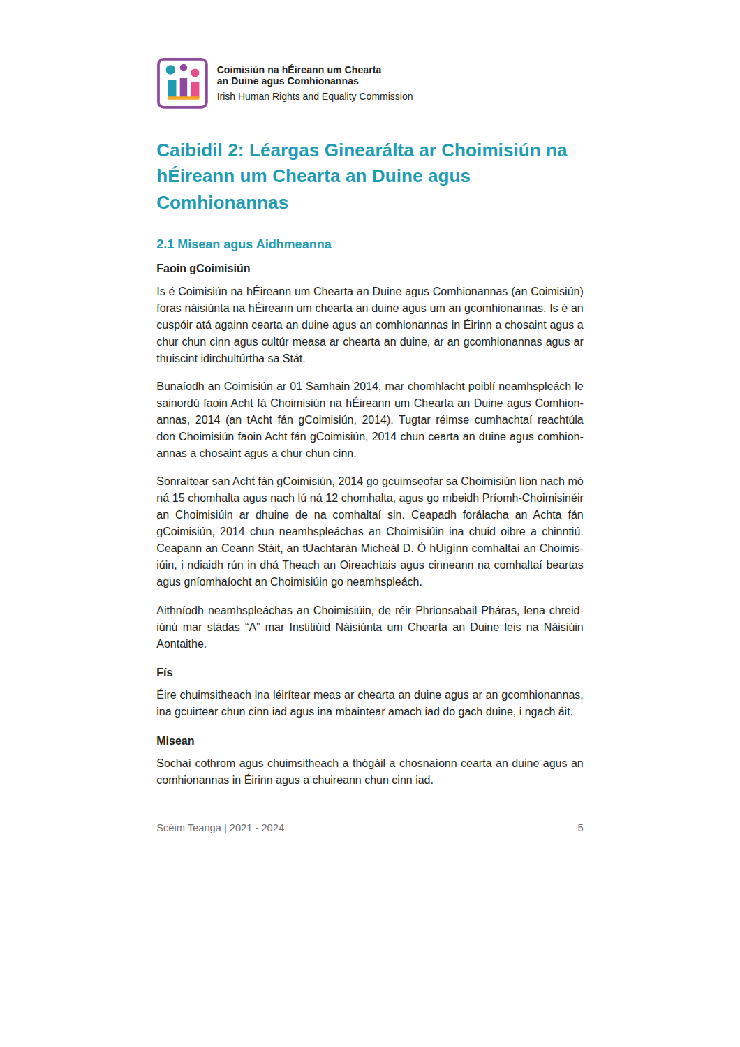Coimisiún na hÉireann um Chearta
an Duine agus Comhionannas
Irish Human Rights and Equality Commission
Caibidil 2: Léargas Ginearálta ar Choimisiún na hÉireann um Chearta an Duine agus Comhionannas
2.1 Misean agus Aidhmeanna
Faoin gCoimisiún
Is é Coimisiún na hÉireann um Chearta an Duine agus Comhionannas (an Coimisiún) foras náisiúnta na hÉireann um chearta an duine agus um an gcomhionannas. Is é an cuspóir atá againn cearta an duine agus an comhionannas in Éirinn a chosaint agus a chur chun cinn agus cultúr measa ar chearta an duine, ar an gcomhionannas agus ar thuiscint idirchultúrtha sa Stát.
Bunaíodh an Coimisiún ar 01 Samhain 2014, mar chomhlacht poiblí neamhspleách le sainordú faoin Acht fá Choimisiún na hÉireann um Chearta an Duine agus Comhionannas, 2014 (an tAcht fán gCoimisiún, 2014). Tugtar réimse cumhachtaí reachtúla don Choimisiún faoin Acht fán gCoimisiún, 2014 chun cearta an duine agus comhionannas a chosaint agus a chur chun cinn.
Sonraítear san Acht fán gCoimisiún, 2014 go gcuimseofar sa Choimisiún líon nach mó ná 15 chomhalta agus nach lú ná 12 chomhalta, agus go mbeidh Príomh-Choimisinéir an Choimisiúin ar dhuine de na comhaltaí sin. Ceapadh forálacha an Achta fán gCoimisiún, 2014 chun neamhspleáchas an Choimisiúin ina chuid oibre a chinntiú. Ceapann an Ceann Stáit, an tUachtarán Micheál D. Ó hUigínn comhaltaí an Choimisiúin, i ndiaidh rún in dhá Theach an Oireachtais agus cinneann na comhaltaí beartas agus gníomhaíocht an Choimisiúin go neamhspleách.
Aithníodh neamhspleáchas an Choimisiúin, de réir Phrionsabail Pháras, lena chreidiúnú mar stádas “A” mar Institiúid Náisiúnta um Chearta an Duine leis na Náisiúin Aontaithe.
Fís
Éire chuimsitheach ina léirítear meas ar chearta an duine agus ar an gcomhionannas, ina gcuirtear chun cinn iad agus ina mbaintear amach iad do gach duine, i ngach áit.
Misean
Sochaí cothrom agus chuimsitheach a thógáil a chosnaíonn cearta an duine agus an comhionannas in Éirinn agus a chuireann chun cinn iad.
Scéim Teanga | 2021 - 2024 5